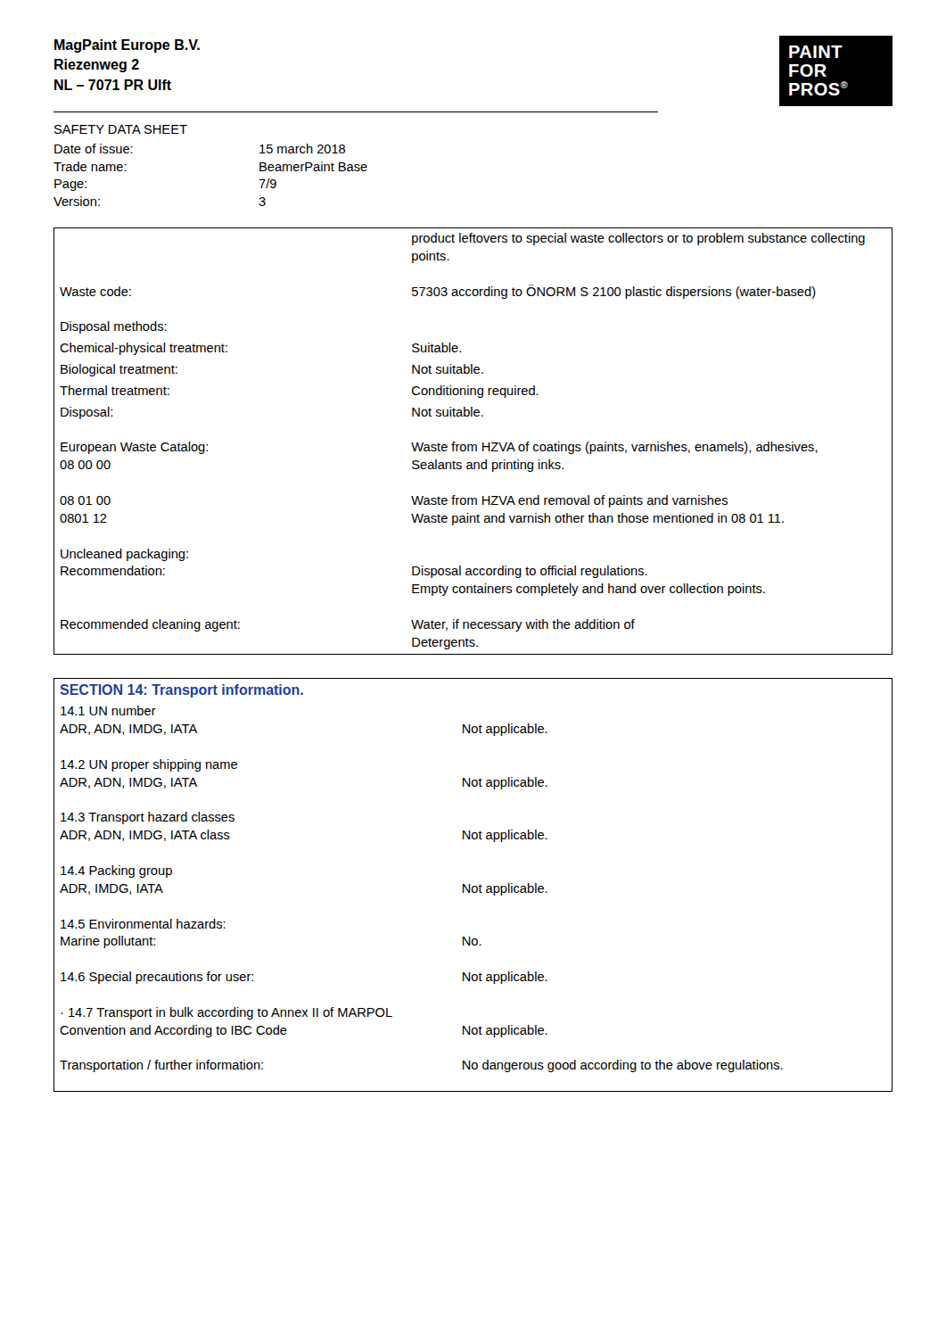MagPaint Europe B.V.
Riezenweg 2
NL – 7071 PR Ulft
PAINT
FOR
PROS®
SAFETY DATA SHEET
| Date of issue: | 15 march 2018 |
| Trade name: | BeamerPaint Base |
| Page: | 7/9 |
| Version: | 3 |
| | product leftovers to special waste collectors or to problem substance collecting points. |
| Waste code: | 57303 according to ÖNORM S 2100 plastic dispersions (water-based) |
| Disposal methods: | |
| Chemical-physical treatment: | Suitable. |
| Biological treatment: | Not suitable. |
| Thermal treatment: | Conditioning required. |
| Disposal: | Not suitable. |
| European Waste Catalog: 08 00 00 | Waste from HZVA of coatings (paints, varnishes, enamels), adhesives, Sealants and printing inks. |
| 08 01 00 0801 12 | Waste from HZVA end removal of paints and varnishes Waste paint and varnish other than those mentioned in 08 01 11. |
| Uncleaned packaging: Recommendation: | Disposal according to official regulations. Empty containers completely and hand over collection points. |
| Recommended cleaning agent: | Water, if necessary with the addition of Detergents. |
| SECTION 14: Transport information. |
| 14.1 UN number ADR, ADN, IMDG, IATA | Not applicable. |
| 14.2 UN proper shipping name ADR, ADN, IMDG, IATA | Not applicable. |
| 14.3 Transport hazard classes ADR, ADN, IMDG, IATA class | Not applicable. |
| 14.4 Packing group ADR, IMDG, IATA | Not applicable. |
| 14.5 Environmental hazards: Marine pollutant: | No. |
| 14.6 Special precautions for user: | Not applicable. |
| · 14.7 Transport in bulk according to Annex II of MARPOL Convention and According to IBC Code | Not applicable. |
| Transportation / further information: | No dangerous good according to the above regulations. |